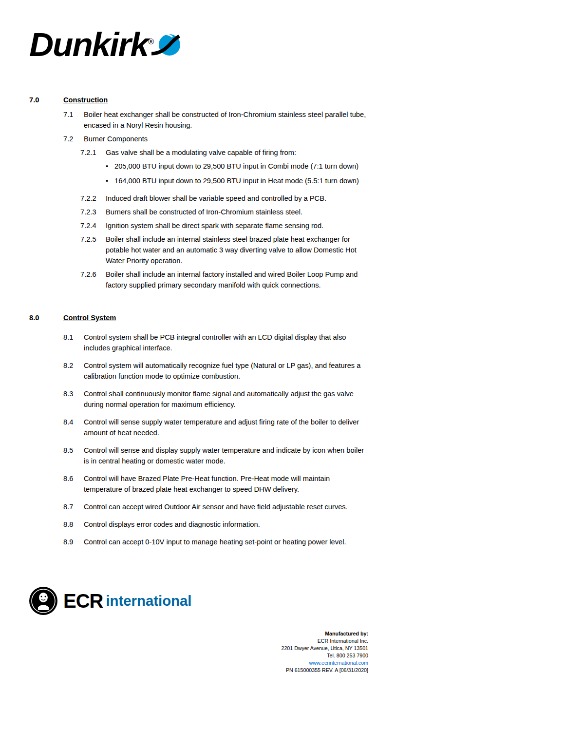Dunkirk®
7.0 Construction
7.1 Boiler heat exchanger shall be constructed of Iron-Chromium stainless steel parallel tube, encased in a Noryl Resin housing.
7.2 Burner Components
7.2.1 Gas valve shall be a modulating valve capable of firing from:
• 205,000 BTU input down to 29,500 BTU input in Combi mode (7:1 turn down)
• 164,000 BTU input down to 29,500 BTU input in Heat mode (5.5:1 turn down)
7.2.2 Induced draft blower shall be variable speed and controlled by a PCB.
7.2.3 Burners shall be constructed of Iron-Chromium stainless steel.
7.2.4 Ignition system shall be direct spark with separate flame sensing rod.
7.2.5 Boiler shall include an internal stainless steel brazed plate heat exchanger for potable hot water and an automatic 3 way diverting valve to allow Domestic Hot Water Priority operation.
7.2.6 Boiler shall include an internal factory installed and wired Boiler Loop Pump and factory supplied primary secondary manifold with quick connections.
8.0 Control System
8.1 Control system shall be PCB integral controller with an LCD digital display that also includes graphical interface.
8.2 Control system will automatically recognize fuel type (Natural or LP gas), and features a calibration function mode to optimize combustion.
8.3 Control shall continuously monitor flame signal and automatically adjust the gas valve during normal operation for maximum efficiency.
8.4 Control will sense supply water temperature and adjust firing rate of the boiler to deliver amount of heat needed.
8.5 Control will sense and display supply water temperature and indicate by icon when boiler is in central heating or domestic water mode.
8.6 Control will have Brazed Plate Pre-Heat function. Pre-Heat mode will maintain temperature of brazed plate heat exchanger to speed DHW delivery.
8.7 Control can accept wired Outdoor Air sensor and have field adjustable reset curves.
8.8 Control displays error codes and diagnostic information.
8.9 Control can accept 0-10V input to manage heating set-point or heating power level.
ECR international
Manufactured by:
ECR International Inc.
2201 Dwyer Avenue, Utica, NY 13501
Tel. 800 253 7900
www.ecrinternational.com
PN 615000355 REV. A [06/31/2020]